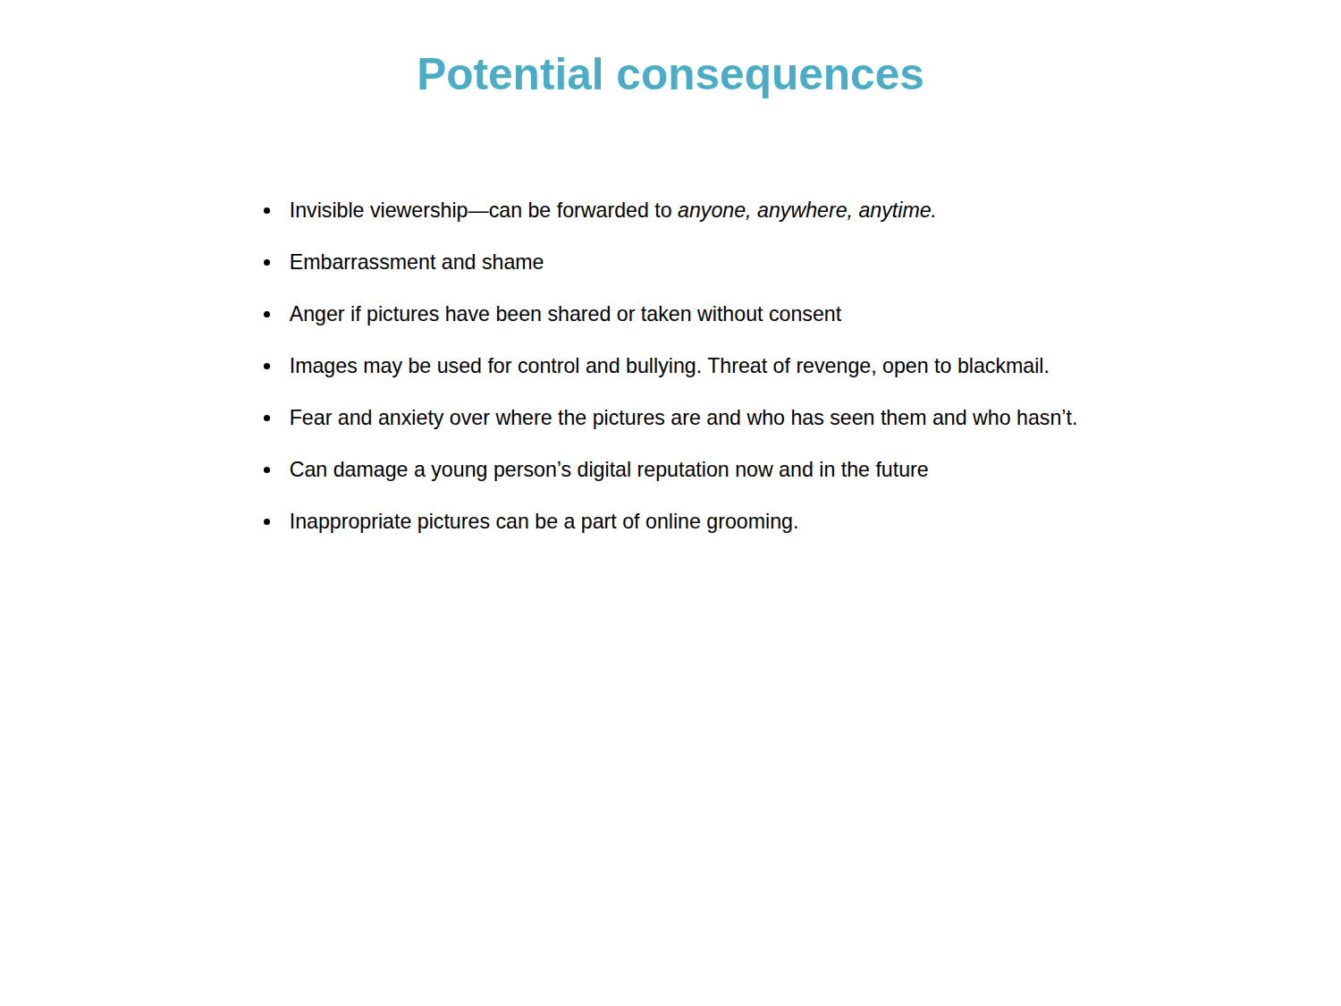Potential consequences
Invisible viewership—can be forwarded to anyone, anywhere, anytime.
Embarrassment and shame
Anger if pictures have been shared or taken without consent
Images may be used for control and bullying. Threat of revenge, open to blackmail.
Fear and anxiety over where the pictures are and who has seen them and who hasn’t.
Can damage a young person’s digital reputation now and in the future
Inappropriate pictures can be a part of online grooming.